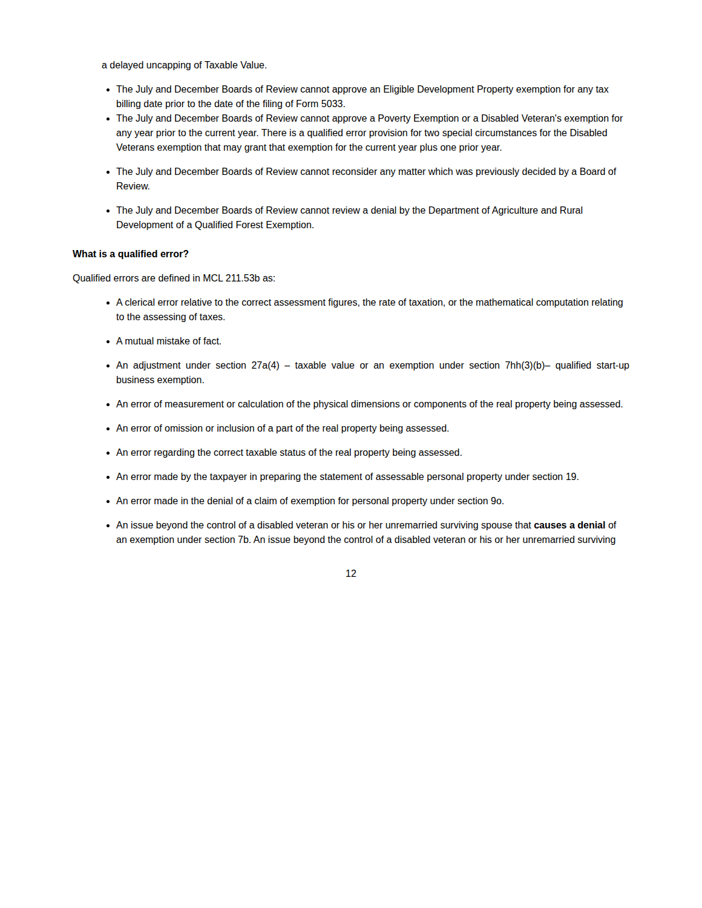a delayed uncapping of Taxable Value.
The July and December Boards of Review cannot approve an Eligible Development Property exemption for any tax billing date prior to the date of the filing of Form 5033.
The July and December Boards of Review cannot approve a Poverty Exemption or a Disabled Veteran's exemption for any year prior to the current year. There is a qualified error provision for two special circumstances for the Disabled Veterans exemption that may grant that exemption for the current year plus one prior year.
The July and December Boards of Review cannot reconsider any matter which was previously decided by a Board of Review.
The July and December Boards of Review cannot review a denial by the Department of Agriculture and Rural Development of a Qualified Forest Exemption.
What is a qualified error?
Qualified errors are defined in MCL 211.53b as:
A clerical error relative to the correct assessment figures, the rate of taxation, or the mathematical computation relating to the assessing of taxes.
A mutual mistake of fact.
An adjustment under section 27a(4) – taxable value or an exemption under section 7hh(3)(b)– qualified start-up business exemption.
An error of measurement or calculation of the physical dimensions or components of the real property being assessed.
An error of omission or inclusion of a part of the real property being assessed.
An error regarding the correct taxable status of the real property being assessed.
An error made by the taxpayer in preparing the statement of assessable personal property under section 19.
An error made in the denial of a claim of exemption for personal property under section 9o.
An issue beyond the control of a disabled veteran or his or her unremarried surviving spouse that causes a denial of an exemption under section 7b. An issue beyond the control of a disabled veteran or his or her unremarried surviving
12